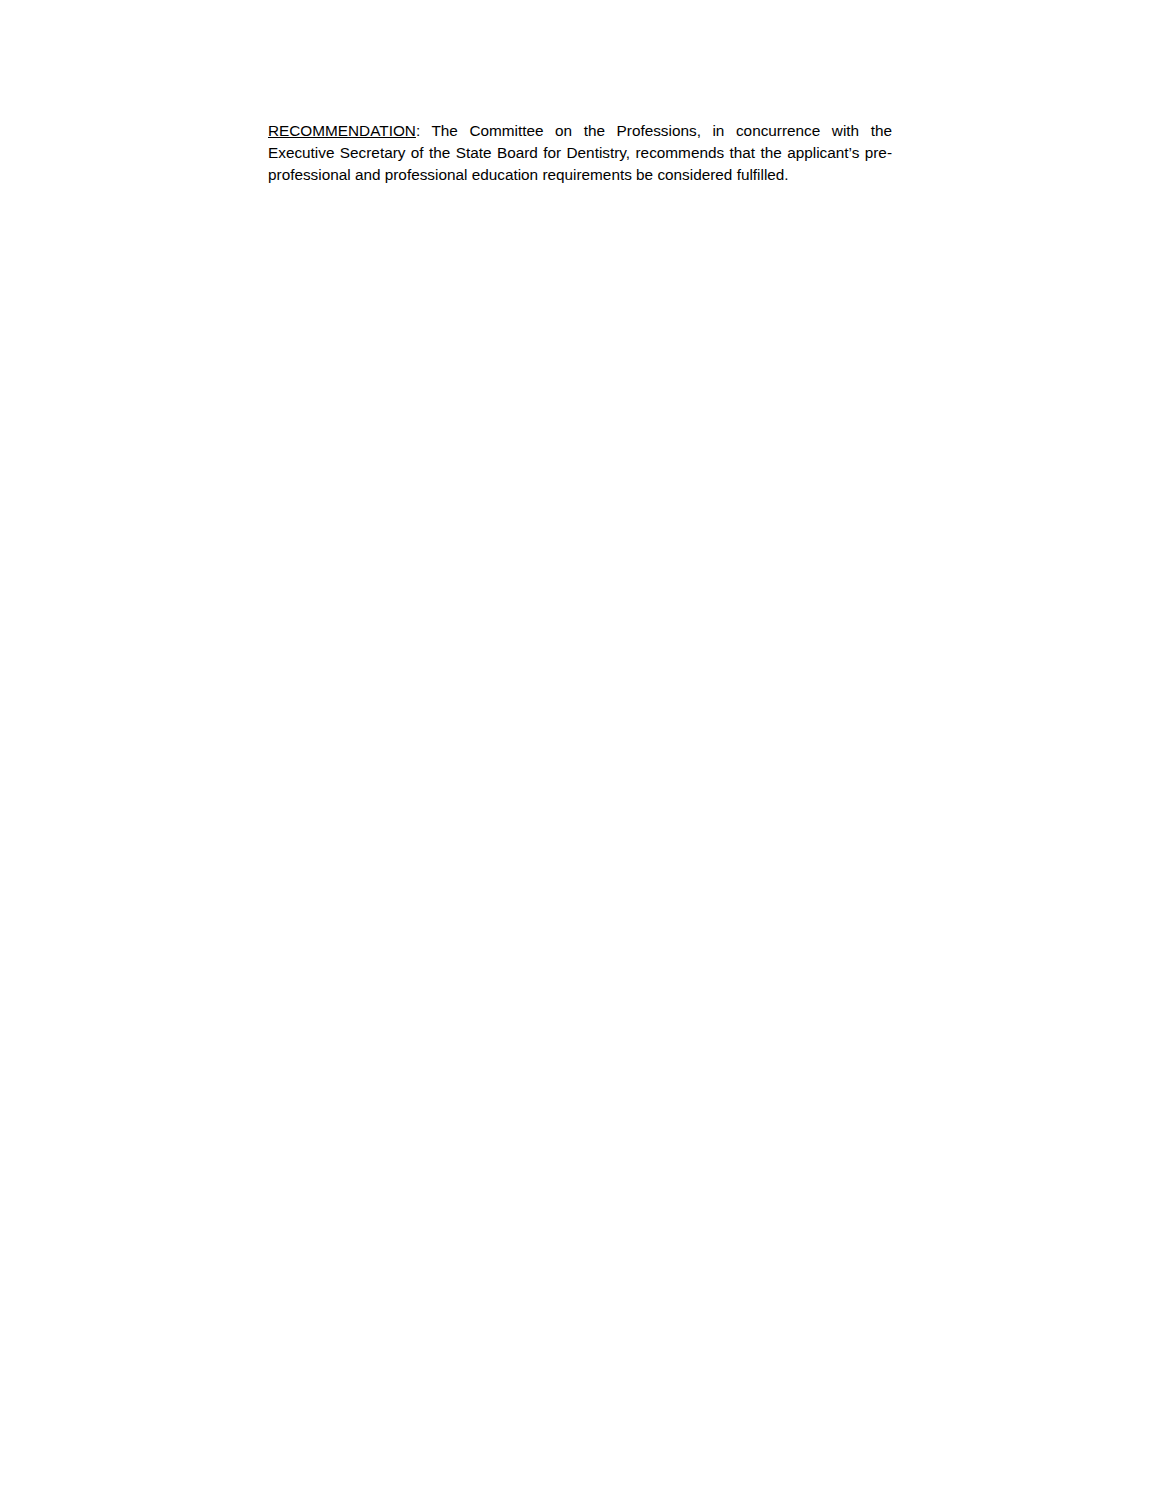RECOMMENDATION: The Committee on the Professions, in concurrence with the Executive Secretary of the State Board for Dentistry, recommends that the applicant’s pre-professional and professional education requirements be considered fulfilled.